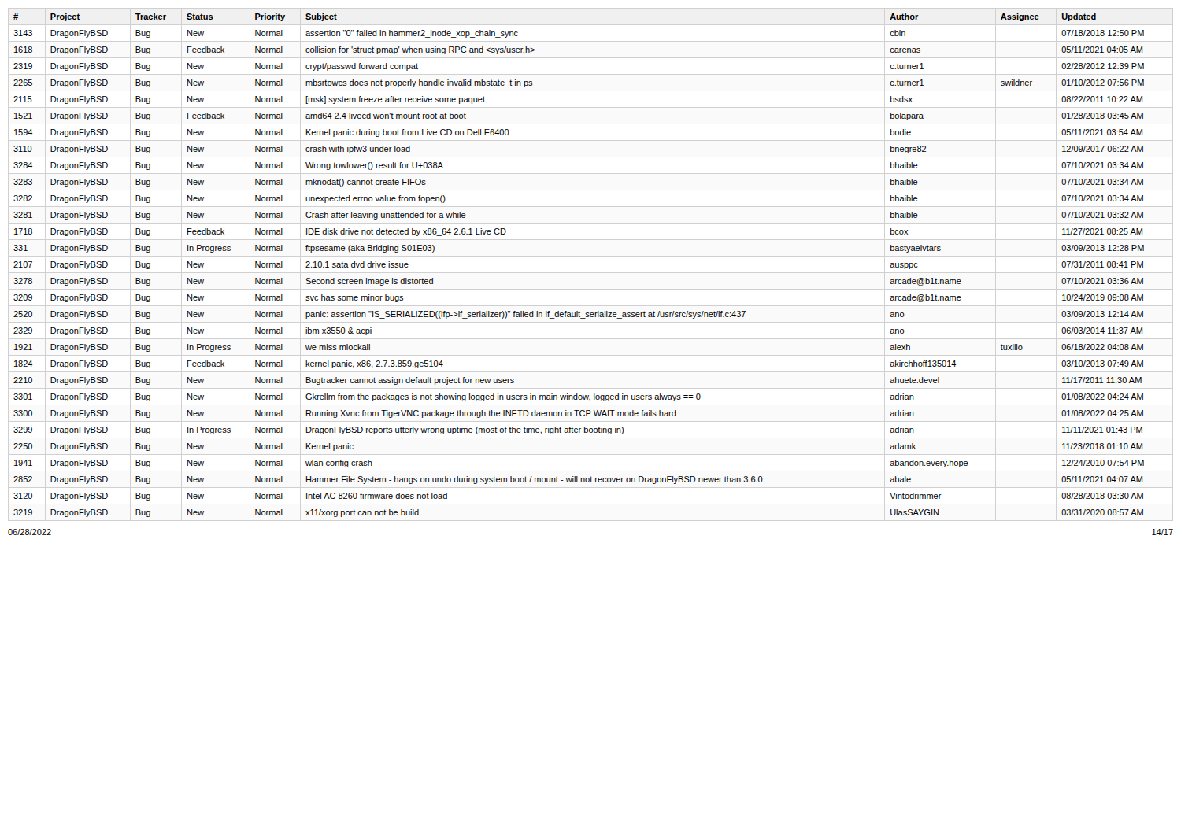| # | Project | Tracker | Status | Priority | Subject | Author | Assignee | Updated |
| --- | --- | --- | --- | --- | --- | --- | --- | --- |
| 3143 | DragonFlyBSD | Bug | New | Normal | assertion "0" failed in hammer2_inode_xop_chain_sync | cbin | | 07/18/2018 12:50 PM |
| 1618 | DragonFlyBSD | Bug | Feedback | Normal | collision for 'struct pmap' when using RPC and <sys/user.h> | carenas | | 05/11/2021 04:05 AM |
| 2319 | DragonFlyBSD | Bug | New | Normal | crypt/passwd forward compat | c.turner1 | | 02/28/2012 12:39 PM |
| 2265 | DragonFlyBSD | Bug | New | Normal | mbsrtowcs does not properly handle invalid mbstate_t in ps | c.turner1 | swildner | 01/10/2012 07:56 PM |
| 2115 | DragonFlyBSD | Bug | New | Normal | [msk] system freeze after receive some paquet | bsdsx | | 08/22/2011 10:22 AM |
| 1521 | DragonFlyBSD | Bug | Feedback | Normal | amd64 2.4 livecd won't mount root at boot | bolapara | | 01/28/2018 03:45 AM |
| 1594 | DragonFlyBSD | Bug | New | Normal | Kernel panic during boot from Live CD on Dell E6400 | bodie | | 05/11/2021 03:54 AM |
| 3110 | DragonFlyBSD | Bug | New | Normal | crash with ipfw3 under load | bnegre82 | | 12/09/2017 06:22 AM |
| 3284 | DragonFlyBSD | Bug | New | Normal | Wrong towlower() result for U+038A | bhaible | | 07/10/2021 03:34 AM |
| 3283 | DragonFlyBSD | Bug | New | Normal | mknodat() cannot create FIFOs | bhaible | | 07/10/2021 03:34 AM |
| 3282 | DragonFlyBSD | Bug | New | Normal | unexpected errno value from fopen() | bhaible | | 07/10/2021 03:34 AM |
| 3281 | DragonFlyBSD | Bug | New | Normal | Crash after leaving unattended for a while | bhaible | | 07/10/2021 03:32 AM |
| 1718 | DragonFlyBSD | Bug | Feedback | Normal | IDE disk drive not detected by x86_64 2.6.1 Live CD | bcox | | 11/27/2021 08:25 AM |
| 331 | DragonFlyBSD | Bug | In Progress | Normal | ftpsesame (aka Bridging S01E03) | bastyaelvtars | | 03/09/2013 12:28 PM |
| 2107 | DragonFlyBSD | Bug | New | Normal | 2.10.1 sata dvd drive issue | ausppc | | 07/31/2011 08:41 PM |
| 3278 | DragonFlyBSD | Bug | New | Normal | Second screen image is distorted | arcade@b1t.name | | 07/10/2021 03:36 AM |
| 3209 | DragonFlyBSD | Bug | New | Normal | svc has some minor bugs | arcade@b1t.name | | 10/24/2019 09:08 AM |
| 2520 | DragonFlyBSD | Bug | New | Normal | panic: assertion "IS_SERIALIZED((ifp->if_serializer))" failed in if_default_serialize_assert at /usr/src/sys/net/if.c:437 | ano | | 03/09/2013 12:14 AM |
| 2329 | DragonFlyBSD | Bug | New | Normal | ibm x3550 & acpi | ano | | 06/03/2014 11:37 AM |
| 1921 | DragonFlyBSD | Bug | In Progress | Normal | we miss mlockall | alexh | tuxillo | 06/18/2022 04:08 AM |
| 1824 | DragonFlyBSD | Bug | Feedback | Normal | kernel panic, x86, 2.7.3.859.ge5104 | akirchhoff135014 | | 03/10/2013 07:49 AM |
| 2210 | DragonFlyBSD | Bug | New | Normal | Bugtracker cannot assign default project for new users | ahuete.devel | | 11/17/2011 11:30 AM |
| 3301 | DragonFlyBSD | Bug | New | Normal | Gkrellm from the packages is not showing logged in users in main window, logged in users always == 0 | adrian | | 01/08/2022 04:24 AM |
| 3300 | DragonFlyBSD | Bug | New | Normal | Running Xvnc from TigerVNC package through the INETD daemon in TCP WAIT mode fails hard | adrian | | 01/08/2022 04:25 AM |
| 3299 | DragonFlyBSD | Bug | In Progress | Normal | DragonFlyBSD reports utterly wrong uptime (most of the time, right after booting in) | adrian | | 11/11/2021 01:43 PM |
| 2250 | DragonFlyBSD | Bug | New | Normal | Kernel panic | adamk | | 11/23/2018 01:10 AM |
| 1941 | DragonFlyBSD | Bug | New | Normal | wlan config crash | abandon.every.hope | | 12/24/2010 07:54 PM |
| 2852 | DragonFlyBSD | Bug | New | Normal | Hammer File System - hangs on undo during system boot / mount - will not recover on DragonFlyBSD newer than 3.6.0 | abale | | 05/11/2021 04:07 AM |
| 3120 | DragonFlyBSD | Bug | New | Normal | Intel AC 8260 firmware does not load | Vintodrimmer | | 08/28/2018 03:30 AM |
| 3219 | DragonFlyBSD | Bug | New | Normal | x11/xorg port can not be build | UlasSAYGIN | | 03/31/2020 08:57 AM |
06/28/2022
14/17